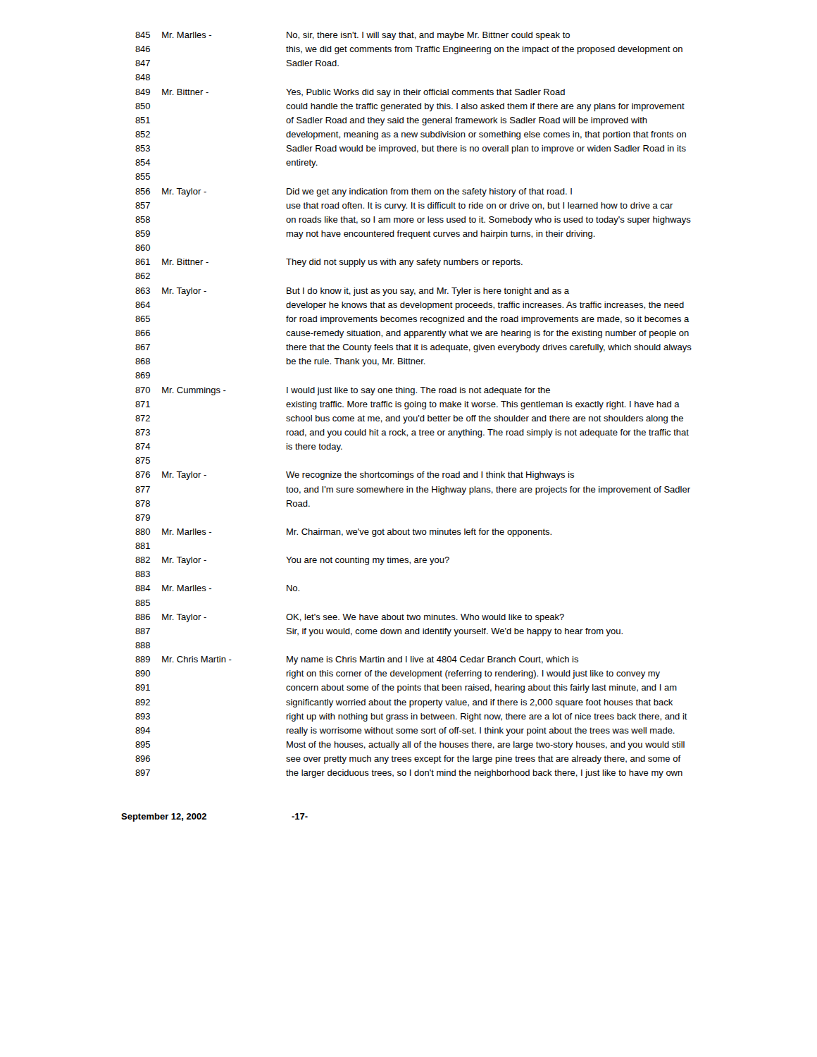845
Mr. Marlles -
No, sir, there isn't. I will say that, and maybe Mr. Bittner could speak to
846
this, we did get comments from Traffic Engineering on the impact of the proposed development on
847
Sadler Road.
848
849
Mr. Bittner -
Yes, Public Works did say in their official comments that Sadler Road
850
could handle the traffic generated by this. I also asked them if there are any plans for improvement
851
of Sadler Road and they said the general framework is Sadler Road will be improved with
852
development, meaning as a new subdivision or something else comes in, that portion that fronts on
853
Sadler Road would be improved, but there is no overall plan to improve or widen Sadler Road in its
854
entirety.
855
856
Mr. Taylor -
Did we get any indication from them on the safety history of that road. I
857
use that road often. It is curvy. It is difficult to ride on or drive on, but I learned how to drive a car
858
on roads like that, so I am more or less used to it. Somebody who is used to today's super highways
859
may not have encountered frequent curves and hairpin turns, in their driving.
860
861
Mr. Bittner -
They did not supply us with any safety numbers or reports.
862
863
Mr. Taylor -
But I do know it, just as you say, and Mr. Tyler is here tonight and as a
864
developer he knows that as development proceeds, traffic increases. As traffic increases, the need
865
for road improvements becomes recognized and the road improvements are made, so it becomes a
866
cause-remedy situation, and apparently what we are hearing is for the existing number of people on
867
there that the County feels that it is adequate, given everybody drives carefully, which should always
868
be the rule. Thank you, Mr. Bittner.
869
870
Mr. Cummings -
I would just like to say one thing. The road is not adequate for the
871
existing traffic. More traffic is going to make it worse. This gentleman is exactly right. I have had a
872
school bus come at me, and you'd better be off the shoulder and there are not shoulders along the
873
road, and you could hit a rock, a tree or anything. The road simply is not adequate for the traffic that
874
is there today.
875
876
Mr. Taylor -
We recognize the shortcomings of the road and I think that Highways is
877
too, and I'm sure somewhere in the Highway plans, there are projects for the improvement of Sadler
878
Road.
879
880
Mr. Marlles -
Mr. Chairman, we've got about two minutes left for the opponents.
881
882
Mr. Taylor -
You are not counting my times, are you?
883
884
Mr. Marlles -
No.
885
886
Mr. Taylor -
OK, let's see. We have about two minutes. Who would like to speak?
887
Sir, if you would, come down and identify yourself. We'd be happy to hear from you.
888
889
Mr. Chris Martin -
My name is Chris Martin and I live at 4804 Cedar Branch Court, which is
890
right on this corner of the development (referring to rendering). I would just like to convey my
891
concern about some of the points that been raised, hearing about this fairly last minute, and I am
892
significantly worried about the property value, and if there is 2,000 square foot houses that back
893
right up with nothing but grass in between. Right now, there are a lot of nice trees back there, and it
894
really is worrisome without some sort of off-set. I think your point about the trees was well made.
895
Most of the houses, actually all of the houses there, are large two-story houses, and you would still
896
see over pretty much any trees except for the large pine trees that are already there, and some of
897
the larger deciduous trees, so I don't mind the neighborhood back there, I just like to have my own
September 12, 2002 -17-